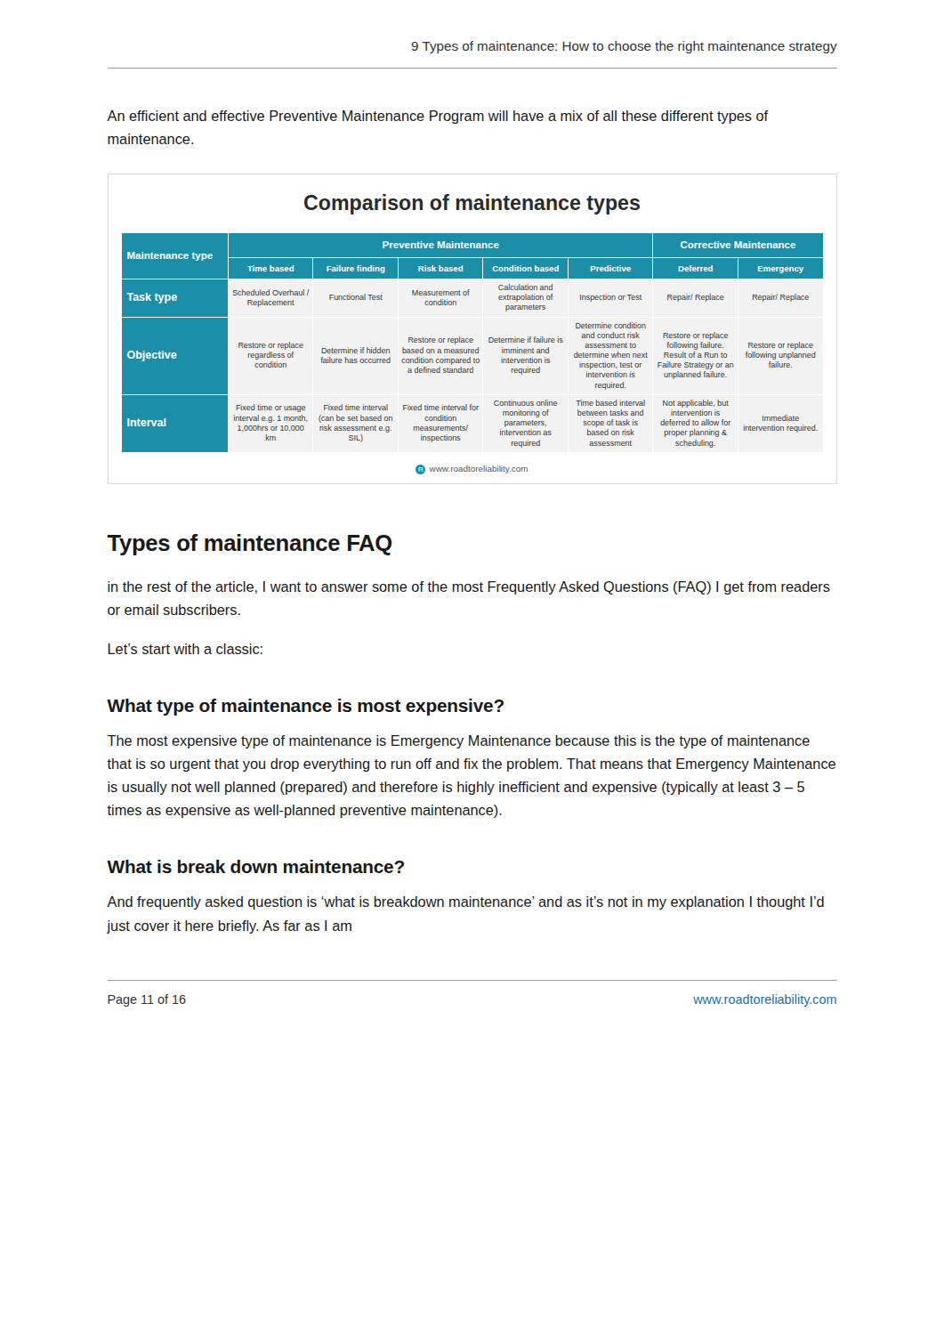9 Types of maintenance: How to choose the right maintenance strategy
An efficient and effective Preventive Maintenance Program will have a mix of all these different types of maintenance.
Comparison of maintenance types
| Maintenance type | Preventive Maintenance | Corrective Maintenance |
| --- | --- | --- |
| Time based | Failure finding | Risk based | Condition based | Predictive | Deferred | Emergency |
| Task type | Scheduled Overhaul / Replacement | Functional Test | Measurement of condition | Calculation and extrapolation of parameters | Inspection or Test | Repair/ Replace | Repair/ Replace |
| Objective | Restore or replace regardless of condition | Determine if hidden failure has occurred | Restore or replace based on a measured condition compared to a defined standard | Determine if failure is imminent and intervention is required | Determine condition and conduct risk assessment to determine when next inspection, test or intervention is required. | Restore or replace following failure. Result of a Run to Failure Strategy or an unplanned failure. | Restore or replace following unplanned failure. |
| Interval | Fixed time or usage interval e.g. 1 month, 1,000hrs or 10,000 km | Fixed time interval (can be set based on risk assessment e.g. SIL) | Fixed time interval for condition measurements/ inspections | Continuous online monitoring of parameters, intervention as required | Time based interval between tasks and scope of task is based on risk assessment | Not applicable, but intervention is deferred to allow for proper planning & scheduling. | Immediate intervention required. |
Rwww.roadtoreliability.com
Types of maintenance FAQ
in the rest of the article, I want to answer some of the most Frequently Asked Questions (FAQ) I get from readers or email subscribers.
Let’s start with a classic:
What type of maintenance is most expensive?
The most expensive type of maintenance is Emergency Maintenance because this is the type of maintenance that is so urgent that you drop everything to run off and fix the problem. That means that Emergency Maintenance is usually not well planned (prepared) and therefore is highly inefficient and expensive (typically at least 3 – 5 times as expensive as well-planned preventive maintenance).
What is break down maintenance?
And frequently asked question is ‘what is breakdown maintenance’ and as it’s not in my explanation I thought I’d just cover it here briefly. As far as I am
Page 11 of 16 www.roadtoreliability.com